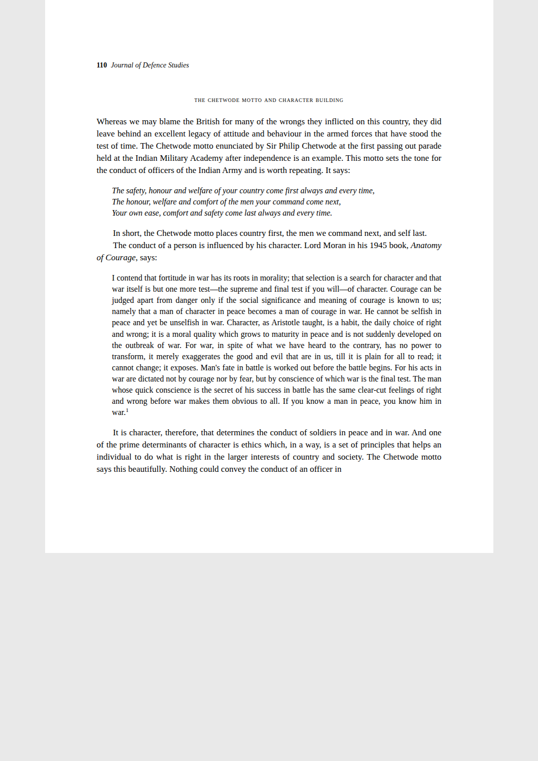110 Journal of Defence Studies
The Chetwode Motto and Character Building
Whereas we may blame the British for many of the wrongs they inflicted on this country, they did leave behind an excellent legacy of attitude and behaviour in the armed forces that have stood the test of time. The Chetwode motto enunciated by Sir Philip Chetwode at the first passing out parade held at the Indian Military Academy after independence is an example. This motto sets the tone for the conduct of officers of the Indian Army and is worth repeating. It says:
The safety, honour and welfare of your country come first always and every time,
The honour, welfare and comfort of the men your command come next,
Your own ease, comfort and safety come last always and every time.
In short, the Chetwode motto places country first, the men we command next, and self last.
The conduct of a person is influenced by his character. Lord Moran in his 1945 book, Anatomy of Courage, says:
I contend that fortitude in war has its roots in morality; that selection is a search for character and that war itself is but one more test—the supreme and final test if you will—of character. Courage can be judged apart from danger only if the social significance and meaning of courage is known to us; namely that a man of character in peace becomes a man of courage in war. He cannot be selfish in peace and yet be unselfish in war. Character, as Aristotle taught, is a habit, the daily choice of right and wrong; it is a moral quality which grows to maturity in peace and is not suddenly developed on the outbreak of war. For war, in spite of what we have heard to the contrary, has no power to transform, it merely exaggerates the good and evil that are in us, till it is plain for all to read; it cannot change; it exposes. Man's fate in battle is worked out before the battle begins. For his acts in war are dictated not by courage nor by fear, but by conscience of which war is the final test. The man whose quick conscience is the secret of his success in battle has the same clear-cut feelings of right and wrong before war makes them obvious to all. If you know a man in peace, you know him in war.1
It is character, therefore, that determines the conduct of soldiers in peace and in war. And one of the prime determinants of character is ethics which, in a way, is a set of principles that helps an individual to do what is right in the larger interests of country and society. The Chetwode motto says this beautifully. Nothing could convey the conduct of an officer in